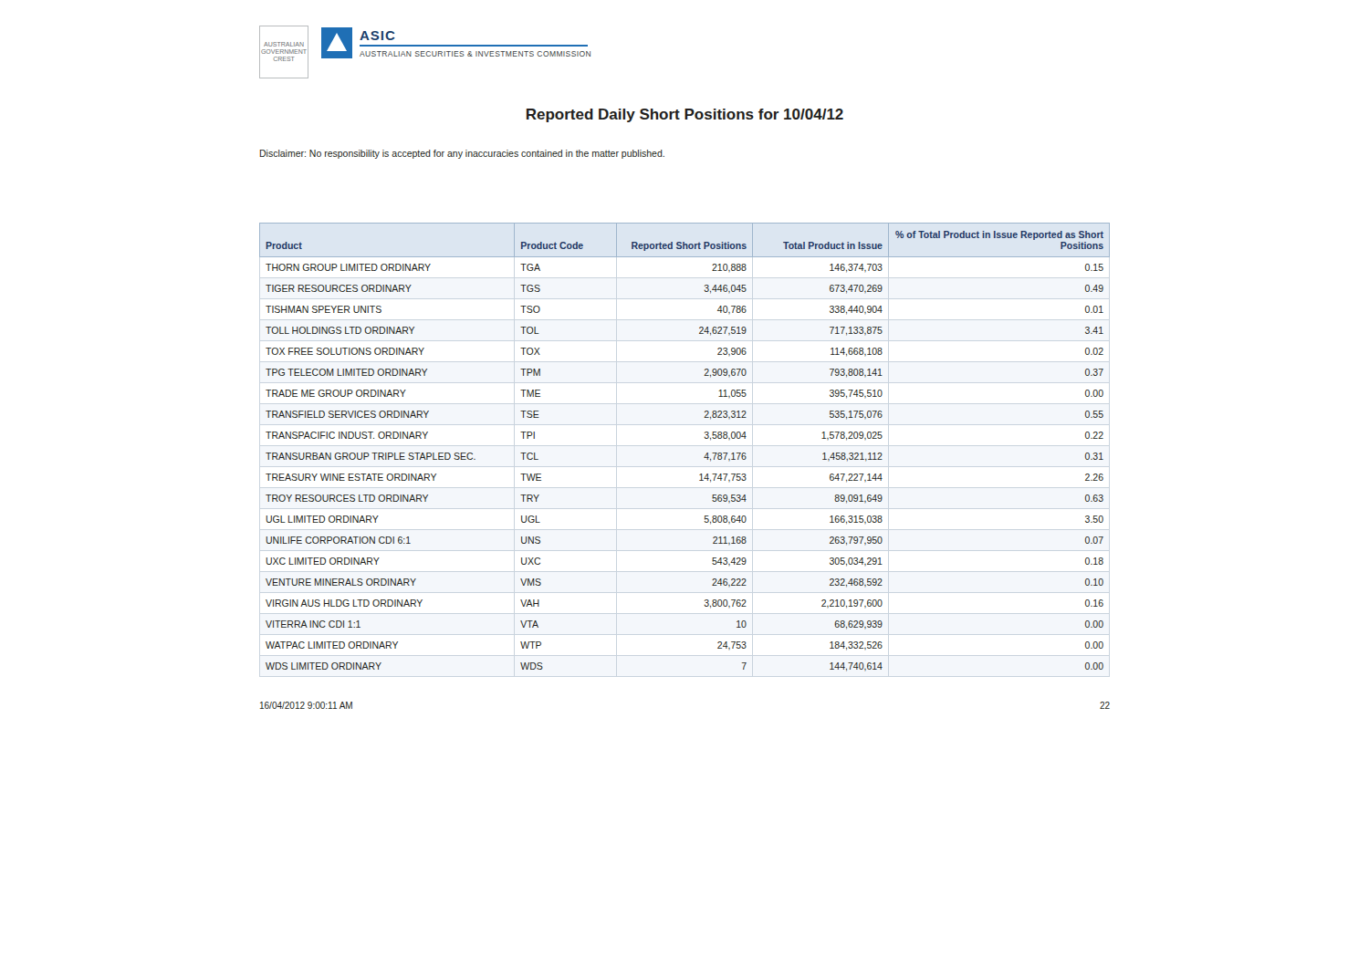AUSTRALIAN
GOVERNMENT
CREST
ASIC
Australian Securities & Investments Commission
Reported Daily Short Positions for 10/04/12
Disclaimer: No responsibility is accepted for any inaccuracies contained in the matter published.
| Product | Product Code | Reported Short Positions | Total Product in Issue | % of Total Product in Issue Reported as Short Positions |
| --- | --- | --- | --- | --- |
| THORN GROUP LIMITED ORDINARY | TGA | 210,888 | 146,374,703 | 0.15 |
| TIGER RESOURCES ORDINARY | TGS | 3,446,045 | 673,470,269 | 0.49 |
| TISHMAN SPEYER UNITS | TSO | 40,786 | 338,440,904 | 0.01 |
| TOLL HOLDINGS LTD ORDINARY | TOL | 24,627,519 | 717,133,875 | 3.41 |
| TOX FREE SOLUTIONS ORDINARY | TOX | 23,906 | 114,668,108 | 0.02 |
| TPG TELECOM LIMITED ORDINARY | TPM | 2,909,670 | 793,808,141 | 0.37 |
| TRADE ME GROUP ORDINARY | TME | 11,055 | 395,745,510 | 0.00 |
| TRANSFIELD SERVICES ORDINARY | TSE | 2,823,312 | 535,175,076 | 0.55 |
| TRANSPACIFIC INDUST. ORDINARY | TPI | 3,588,004 | 1,578,209,025 | 0.22 |
| TRANSURBAN GROUP TRIPLE STAPLED SEC. | TCL | 4,787,176 | 1,458,321,112 | 0.31 |
| TREASURY WINE ESTATE ORDINARY | TWE | 14,747,753 | 647,227,144 | 2.26 |
| TROY RESOURCES LTD ORDINARY | TRY | 569,534 | 89,091,649 | 0.63 |
| UGL LIMITED ORDINARY | UGL | 5,808,640 | 166,315,038 | 3.50 |
| UNILIFE CORPORATION CDI 6:1 | UNS | 211,168 | 263,797,950 | 0.07 |
| UXC LIMITED ORDINARY | UXC | 543,429 | 305,034,291 | 0.18 |
| VENTURE MINERALS ORDINARY | VMS | 246,222 | 232,468,592 | 0.10 |
| VIRGIN AUS HLDG LTD ORDINARY | VAH | 3,800,762 | 2,210,197,600 | 0.16 |
| VITERRA INC CDI 1:1 | VTA | 10 | 68,629,939 | 0.00 |
| WATPAC LIMITED ORDINARY | WTP | 24,753 | 184,332,526 | 0.00 |
| WDS LIMITED ORDINARY | WDS | 7 | 144,740,614 | 0.00 |
16/04/2012 9:00:11 AM
22